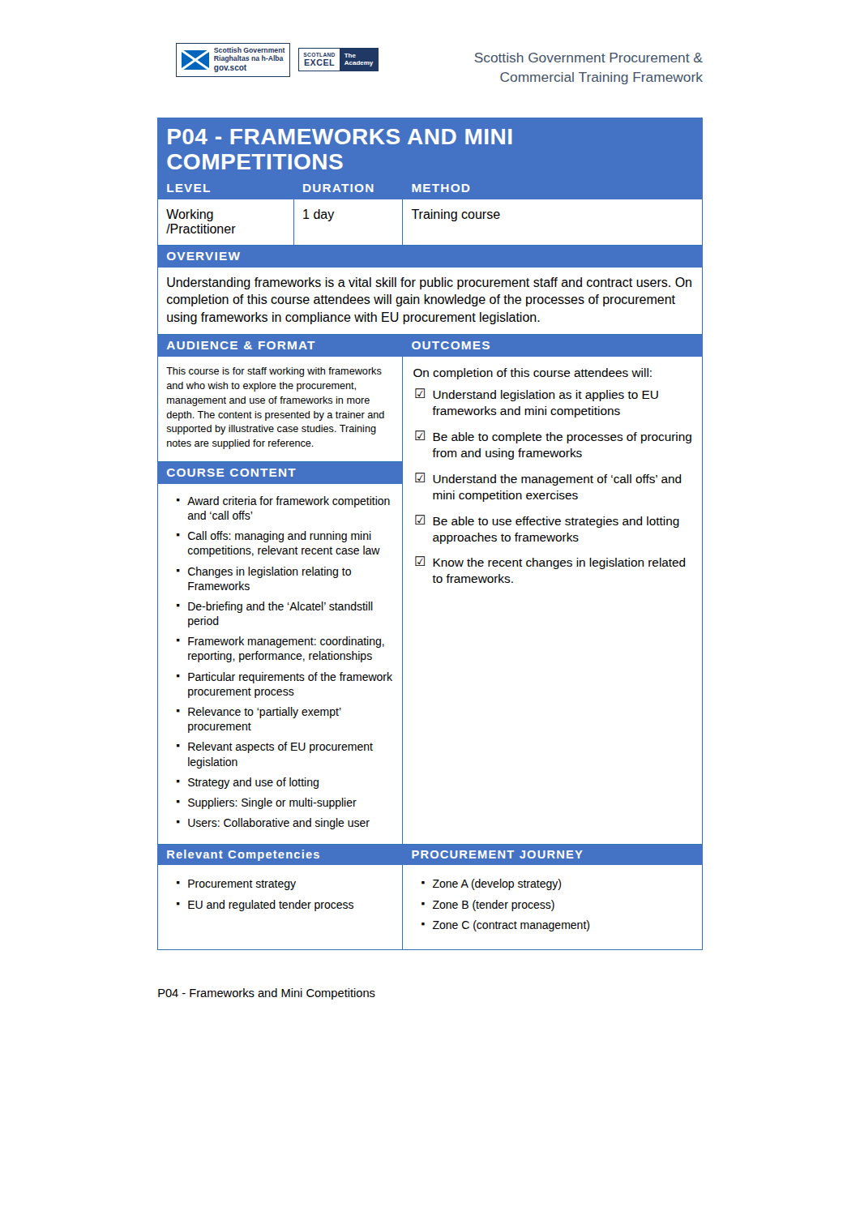Scottish Government
Riaghaltas na h-Alba
gov.scot
SCOTLAND EXCEL
The
Academy
Scottish Government Procurement &
Commercial Training Framework
| P04 - FRAMEWORKS AND MINI COMPETITIONS |
| LEVEL | DURATION | METHOD |
| Working /Practitioner | 1 day | Training course |
| OVERVIEW |
| Understanding frameworks is a vital skill for public procurement staff and contract users. On completion of this course attendees will gain knowledge of the processes of procurement using frameworks in compliance with EU procurement legislation. |
| AUDIENCE & FORMAT | OUTCOMES |
| This course is for staff working with frameworks and who wish to explore the procurement, management and use of frameworks in more depth. The content is presented by a trainer and supported by illustrative case studies. Training notes are supplied for reference. | On completion of this course attendees will: Understand legislation as it applies to EU frameworks and mini competitions Be able to complete the processes of procuring from and using frameworks Understand the management of ‘call offs’ and mini competition exercises Be able to use effective strategies and lotting approaches to frameworks Know the recent changes in legislation related to frameworks. |
| COURSE CONTENT |
| Award criteria for framework competition and ‘call offs’ Call offs: managing and running mini competitions, relevant recent case law Changes in legislation relating to Frameworks De-briefing and the ‘Alcatel’ standstill period Framework management: coordinating, reporting, performance, relationships Particular requirements of the framework procurement process Relevance to ‘partially exempt’ procurement Relevant aspects of EU procurement legislation Strategy and use of lotting Suppliers: Single or multi-supplier Users: Collaborative and single user |
| Relevant Competencies | PROCUREMENT JOURNEY |
| Procurement strategy EU and regulated tender process | Zone A (develop strategy) Zone B (tender process) Zone C (contract management) |
P04 - Frameworks and Mini Competitions